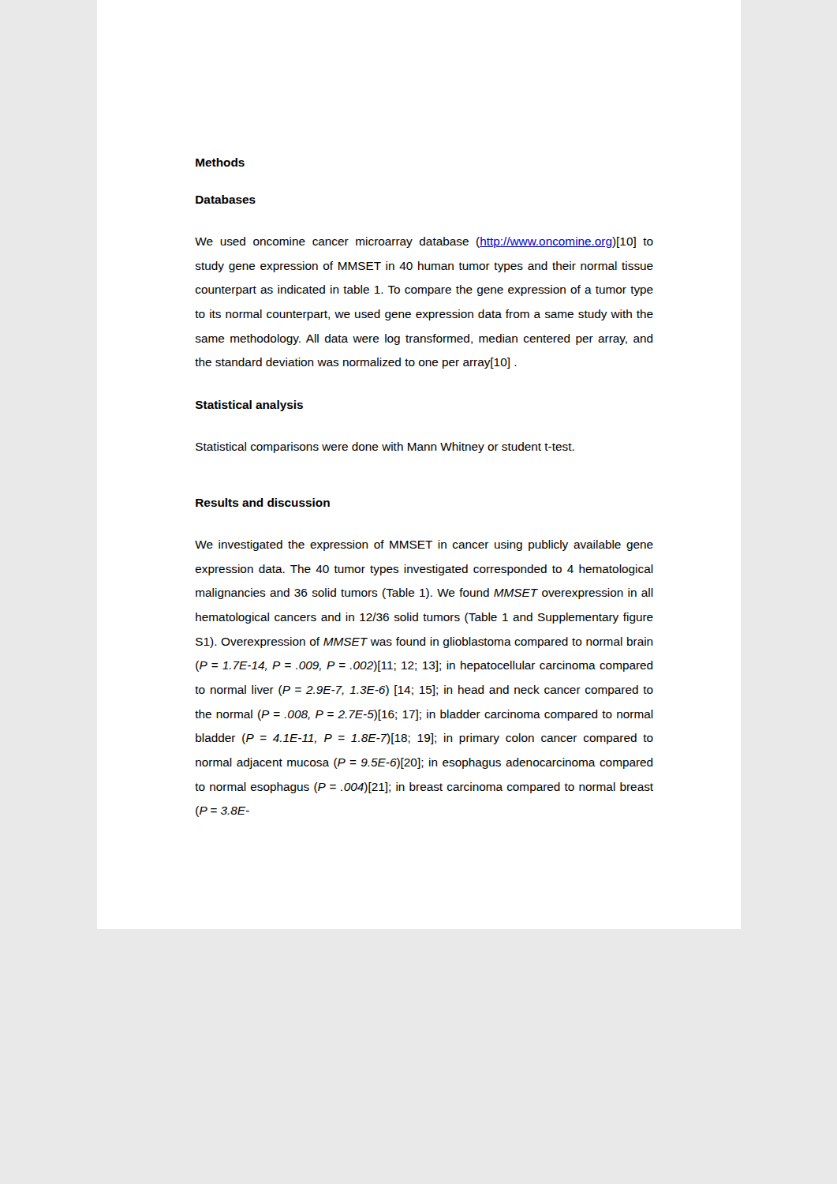Methods
Databases
We used oncomine cancer microarray database (http://www.oncomine.org)[10] to study gene expression of MMSET in 40 human tumor types and their normal tissue counterpart as indicated in table 1. To compare the gene expression of a tumor type to its normal counterpart, we used gene expression data from a same study with the same methodology. All data were log transformed, median centered per array, and the standard deviation was normalized to one per array[10] .
Statistical analysis
Statistical comparisons were done with Mann Whitney or student t-test.
Results and discussion
We investigated the expression of MMSET in cancer using publicly available gene expression data. The 40 tumor types investigated corresponded to 4 hematological malignancies and 36 solid tumors (Table 1). We found MMSET overexpression in all hematological cancers and in 12/36 solid tumors (Table 1 and Supplementary figure S1). Overexpression of MMSET was found in glioblastoma compared to normal brain (P = 1.7E-14, P = .009, P = .002)[11; 12; 13]; in hepatocellular carcinoma compared to normal liver (P = 2.9E-7, 1.3E-6) [14; 15]; in head and neck cancer compared to the normal (P = .008, P = 2.7E-5)[16; 17]; in bladder carcinoma compared to normal bladder (P = 4.1E-11, P = 1.8E-7)[18; 19]; in primary colon cancer compared to normal adjacent mucosa (P = 9.5E-6)[20]; in esophagus adenocarcinoma compared to normal esophagus (P = .004)[21]; in breast carcinoma compared to normal breast (P = 3.8E-